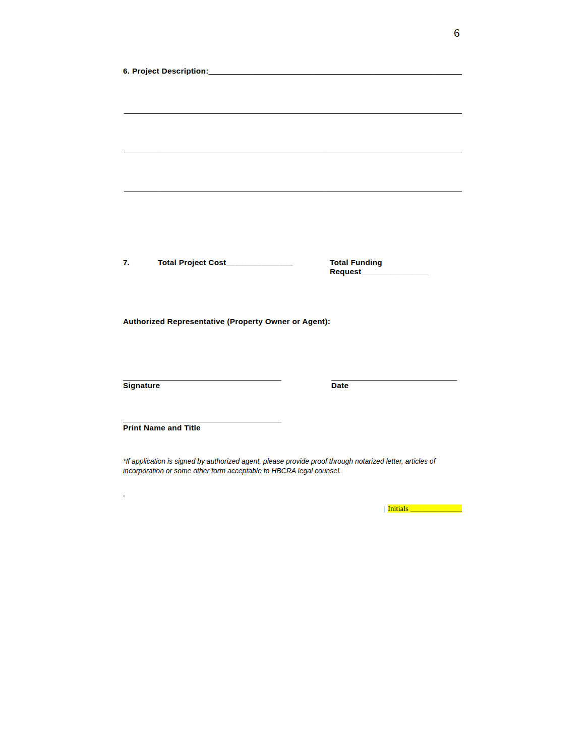6
6. Project Description:_______________________________________________________________________________________
_________________________________________________________________________________________________________
_________________________________________________________________________________________________________
_________________________________________________________________________________________________________
7.
Total Project Cost_______________
Total Funding Request_______________
Authorized Representative (Property Owner or Agent):
_______________________________________
Signature
_______________________________
Date
_______________________________________
Print Name and Title
*If application is signed by authorized agent, please provide proof through notarized letter, articles of incorporation or some other form acceptable to HBCRA legal counsel.
.
| Initials ______________